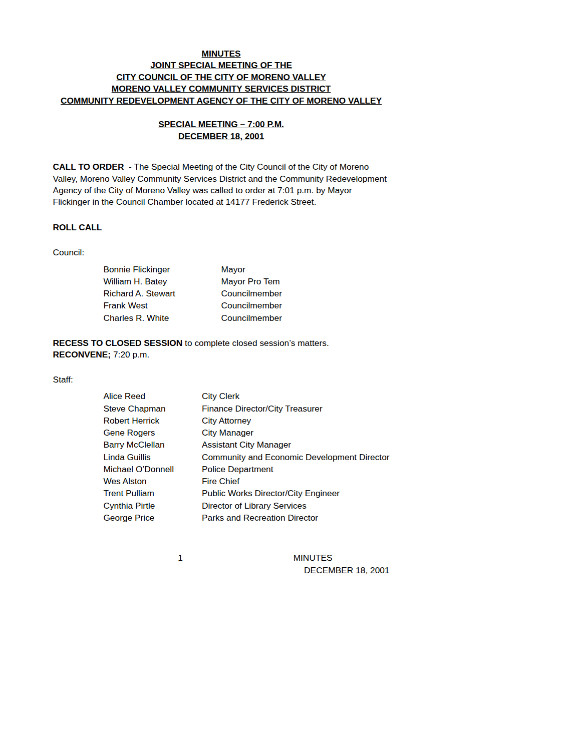MINUTES
JOINT SPECIAL MEETING OF THE
CITY COUNCIL OF THE CITY OF MORENO VALLEY
MORENO VALLEY COMMUNITY SERVICES DISTRICT
COMMUNITY REDEVELOPMENT AGENCY OF THE CITY OF MORENO VALLEY
SPECIAL MEETING – 7:00 P.M.
DECEMBER 18, 2001
CALL TO ORDER - The Special Meeting of the City Council of the City of Moreno Valley, Moreno Valley Community Services District and the Community Redevelopment Agency of the City of Moreno Valley was called to order at 7:01 p.m. by Mayor Flickinger in the Council Chamber located at 14177 Frederick Street.
ROLL CALL
Council:
| Bonnie Flickinger | Mayor |
| William H. Batey | Mayor Pro Tem |
| Richard A. Stewart | Councilmember |
| Frank West | Councilmember |
| Charles R. White | Councilmember |
RECESS TO CLOSED SESSION to complete closed session’s matters.
RECONVENE; 7:20 p.m.
Staff:
| Alice Reed | City Clerk |
| Steve Chapman | Finance Director/City Treasurer |
| Robert Herrick | City Attorney |
| Gene Rogers | City Manager |
| Barry McClellan | Assistant City Manager |
| Linda Guillis | Community and Economic Development Director |
| Michael O’Donnell | Police Department |
| Wes Alston | Fire Chief |
| Trent Pulliam | Public Works Director/City Engineer |
| Cynthia Pirtle | Director of Library Services |
| George Price | Parks and Recreation Director |
1 MINUTES
DECEMBER 18, 2001